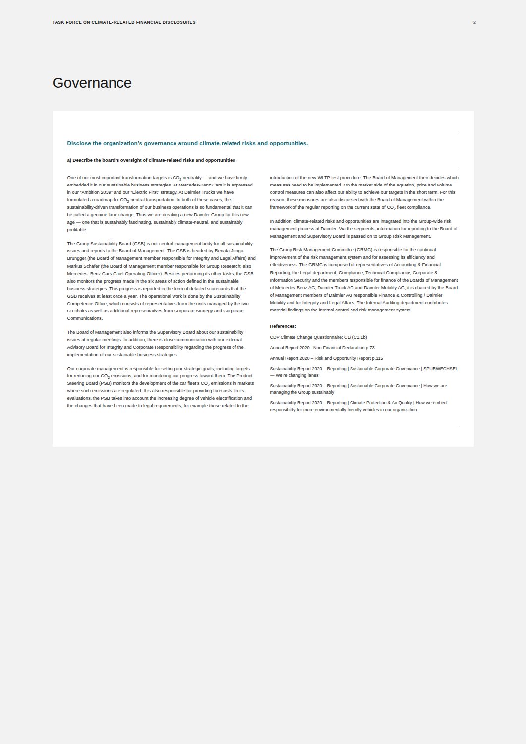Task Force on Climate-related Financial Disclosures 2
Governance
Disclose the organization’s governance around climate-related risks and opportunities.
a) Describe the board’s oversight of climate-related risks and opportunities
One of our most important transformation targets is CO2 neutrality — and we have firmly embedded it in our sustainable business strategies. At Mercedes-Benz Cars it is expressed in our “Ambition 2039” and our “Electric First” strategy. At Daimler Trucks we have formulated a roadmap for CO2-neutral transportation. In both of these cases, the sustainability-driven transformation of our business operations is so fundamental that it can be called a genuine lane change. Thus we are creating a new Daimler Group for this new age — one that is sustainably fascinating, sustainably climate-neutral, and sustainably profitable.
The Group Sustainability Board (GSB) is our central management body for all sustainability issues and reports to the Board of Management. The GSB is headed by Renata Jungo Brüngger (the Board of Management member responsible for Integrity and Legal Affairs) and Markus Schäfer (the Board of Management member responsible for Group Research; also Mercedes- Benz Cars Chief Operating Officer). Besides performing its other tasks, the GSB also monitors the progress made in the six areas of action defined in the sustainable business strategies. This progress is reported in the form of detailed scorecards that the GSB receives at least once a year. The operational work is done by the Sustainability Competence Office, which consists of representatives from the units managed by the two Co-chairs as well as additional representatives from Corporate Strategy and Corporate Communications.
The Board of Management also informs the Supervisory Board about our sustainability issues at regular meetings. In addition, there is close communication with our external Advisory Board for Integrity and Corporate Responsibility regarding the progress of the implementation of our sustainable business strategies.
Our corporate management is responsible for setting our strategic goals, including targets for reducing our CO2 emissions, and for monitoring our progress toward them. The Product Steering Board (PSB) monitors the development of the car fleet’s CO2 emissions in markets where such emissions are regulated. It is also responsible for providing forecasts. In its evaluations, the PSB takes into account the increasing degree of vehicle electrification and the changes that have been made to legal requirements, for example those related to the introduction of the new WLTP test procedure. The Board of Management then decides which measures need to be implemented. On the market side of the equation, price and volume control measures can also affect our ability to achieve our targets in the short term. For this reason, these measures are also discussed with the Board of Management within the framework of the regular reporting on the current state of CO2 fleet compliance.
In addition, climate-related risks and opportunities are integrated into the Group-wide risk management process at Daimler. Via the segments, information for reporting to the Board of Management and Supervisory Board is passed on to Group Risk Management.
The Group Risk Management Committee (GRMC) is responsible for the continual improvement of the risk management system and for assessing its efficiency and effectiveness. The GRMC is composed of representatives of Accounting & Financial Reporting, the Legal department, Compliance, Technical Compliance, Corporate & Information Security and the members responsible for finance of the Boards of Management of Mercedes-Benz AG, Daimler Truck AG and Daimler Mobility AG; it is chaired by the Board of Management members of Daimler AG responsible Finance & Controlling / Daimler Mobility and for Integrity and Legal Affairs. The Internal Auditing department contributes material findings on the internal control and risk management system.
References:
CDP Climate Change Questionnaire: C1/ (C1.1b)
Annual Report 2020 –Non-Financial Declaration p.73
Annual Report 2020 – Risk and Opportunity Report p.115
Sustainability Report 2020 – Reporting | Sustainable Corporate Governance | SPURWECHSEL — We’re changing lanes
Sustainability Report 2020 – Reporting | Sustainable Corporate Governance | How we are managing the Group sustainably
Sustainability Report 2020 – Reporting | Climate Protection & Air Quality | How we embed responsibility for more environmentally friendly vehicles in our organization